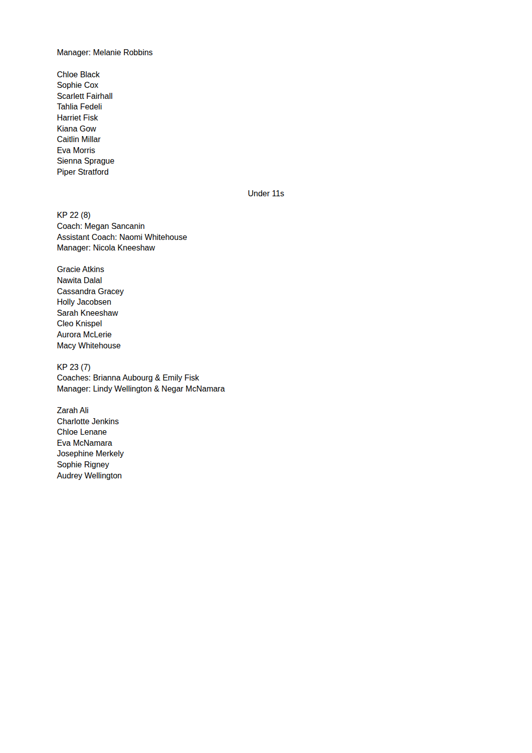Manager: Melanie Robbins
Chloe Black
Sophie Cox
Scarlett Fairhall
Tahlia Fedeli
Harriet Fisk
Kiana Gow
Caitlin Millar
Eva Morris
Sienna Sprague
Piper Stratford
Under 11s
KP 22 (8)
Coach: Megan Sancanin
Assistant Coach: Naomi Whitehouse
Manager: Nicola Kneeshaw
Gracie Atkins
Nawita Dalal
Cassandra Gracey
Holly Jacobsen
Sarah Kneeshaw
Cleo Knispel
Aurora McLerie
Macy Whitehouse
KP 23 (7)
Coaches: Brianna Aubourg & Emily Fisk
Manager: Lindy Wellington & Negar McNamara
Zarah Ali
Charlotte Jenkins
Chloe Lenane
Eva McNamara
Josephine Merkely
Sophie Rigney
Audrey Wellington